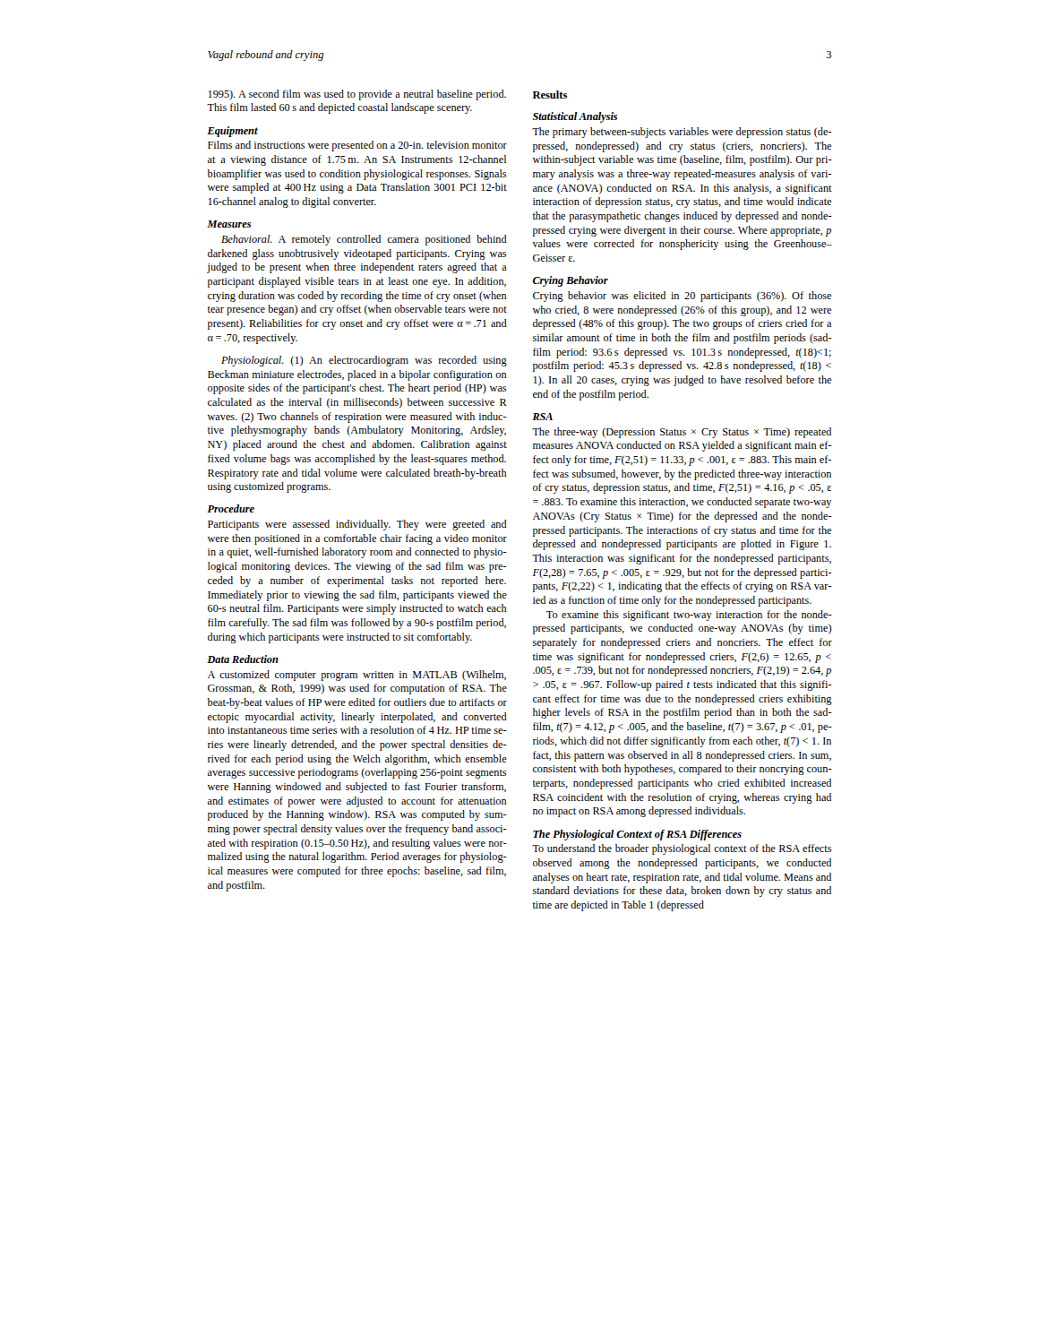Vagal rebound and crying
3
1995). A second film was used to provide a neutral baseline period. This film lasted 60 s and depicted coastal landscape scenery.
Equipment
Films and instructions were presented on a 20-in. television monitor at a viewing distance of 1.75 m. An SA Instruments 12-channel bioamplifier was used to condition physiological responses. Signals were sampled at 400 Hz using a Data Translation 3001 PCI 12-bit 16-channel analog to digital converter.
Measures
Behavioral. A remotely controlled camera positioned behind darkened glass unobtrusively videotaped participants. Crying was judged to be present when three independent raters agreed that a participant displayed visible tears in at least one eye. In addition, crying duration was coded by recording the time of cry onset (when tear presence began) and cry offset (when observable tears were not present). Reliabilities for cry onset and cry offset were α = .71 and α = .70, respectively.
Physiological. (1) An electrocardiogram was recorded using Beckman miniature electrodes, placed in a bipolar configuration on opposite sides of the participant's chest. The heart period (HP) was calculated as the interval (in milliseconds) between successive R waves. (2) Two channels of respiration were measured with inductive plethysmography bands (Ambulatory Monitoring, Ardsley, NY) placed around the chest and abdomen. Calibration against fixed volume bags was accomplished by the least-squares method. Respiratory rate and tidal volume were calculated breath-by-breath using customized programs.
Procedure
Participants were assessed individually. They were greeted and were then positioned in a comfortable chair facing a video monitor in a quiet, well-furnished laboratory room and connected to physiological monitoring devices. The viewing of the sad film was preceded by a number of experimental tasks not reported here. Immediately prior to viewing the sad film, participants viewed the 60-s neutral film. Participants were simply instructed to watch each film carefully. The sad film was followed by a 90-s postfilm period, during which participants were instructed to sit comfortably.
Data Reduction
A customized computer program written in MATLAB (Wilhelm, Grossman, & Roth, 1999) was used for computation of RSA. The beat-by-beat values of HP were edited for outliers due to artifacts or ectopic myocardial activity, linearly interpolated, and converted into instantaneous time series with a resolution of 4 Hz. HP time series were linearly detrended, and the power spectral densities derived for each period using the Welch algorithm, which ensemble averages successive periodograms (overlapping 256-point segments were Hanning windowed and subjected to fast Fourier transform, and estimates of power were adjusted to account for attenuation produced by the Hanning window). RSA was computed by summing power spectral density values over the frequency band associated with respiration (0.15–0.50 Hz), and resulting values were normalized using the natural logarithm. Period averages for physiological measures were computed for three epochs: baseline, sad film, and postfilm.
Results
Statistical Analysis
The primary between-subjects variables were depression status (depressed, nondepressed) and cry status (criers, noncriers). The within-subject variable was time (baseline, film, postfilm). Our primary analysis was a three-way repeated-measures analysis of variance (ANOVA) conducted on RSA. In this analysis, a significant interaction of depression status, cry status, and time would indicate that the parasympathetic changes induced by depressed and nondepressed crying were divergent in their course. Where appropriate, p values were corrected for nonsphericity using the Greenhouse–Geisser ε.
Crying Behavior
Crying behavior was elicited in 20 participants (36%). Of those who cried, 8 were nondepressed (26% of this group), and 12 were depressed (48% of this group). The two groups of criers cried for a similar amount of time in both the film and postfilm periods (sad-film period: 93.6 s depressed vs. 101.3 s nondepressed, t(18)<1; postfilm period: 45.3 s depressed vs. 42.8 s nondepressed, t(18) < 1). In all 20 cases, crying was judged to have resolved before the end of the postfilm period.
RSA
The three-way (Depression Status × Cry Status × Time) repeated measures ANOVA conducted on RSA yielded a significant main effect only for time, F(2,51) = 11.33, p < .001, ε = .883. This main effect was subsumed, however, by the predicted three-way interaction of cry status, depression status, and time, F(2,51) = 4.16, p < .05, ε = .883. To examine this interaction, we conducted separate two-way ANOVAs (Cry Status × Time) for the depressed and the nondepressed participants. The interactions of cry status and time for the depressed and nondepressed participants are plotted in Figure 1. This interaction was significant for the nondepressed participants, F(2,28) = 7.65, p < .005, ε = .929, but not for the depressed participants, F(2,22) < 1, indicating that the effects of crying on RSA varied as a function of time only for the nondepressed participants.
To examine this significant two-way interaction for the nondepressed participants, we conducted one-way ANOVAs (by time) separately for nondepressed criers and noncriers. The effect for time was significant for nondepressed criers, F(2,6) = 12.65, p < .005, ε = .739, but not for nondepressed noncriers, F(2,19) = 2.64, p > .05, ε = .967. Follow-up paired t tests indicated that this significant effect for time was due to the nondepressed criers exhibiting higher levels of RSA in the postfilm period than in both the sad-film, t(7) = 4.12, p < .005, and the baseline, t(7) = 3.67, p < .01, periods, which did not differ significantly from each other, t(7) < 1. In fact, this pattern was observed in all 8 nondepressed criers. In sum, consistent with both hypotheses, compared to their noncrying counterparts, nondepressed participants who cried exhibited increased RSA coincident with the resolution of crying, whereas crying had no impact on RSA among depressed individuals.
The Physiological Context of RSA Differences
To understand the broader physiological context of the RSA effects observed among the nondepressed participants, we conducted analyses on heart rate, respiration rate, and tidal volume. Means and standard deviations for these data, broken down by cry status and time are depicted in Table 1 (depressed